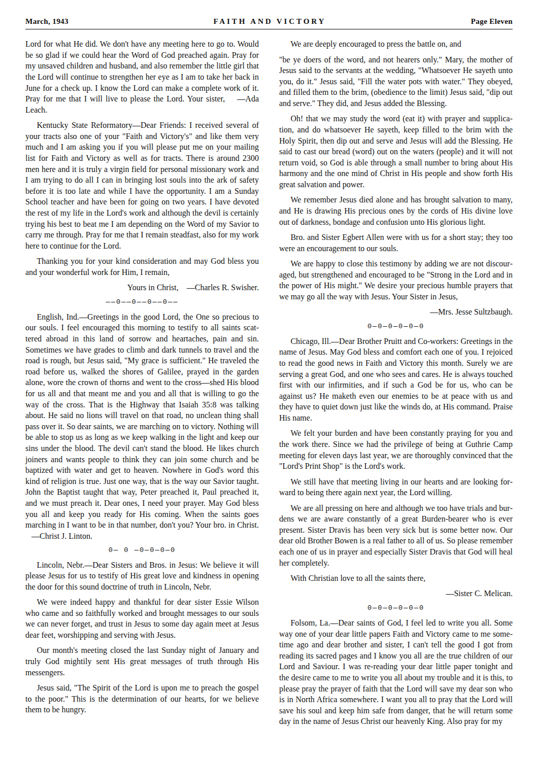March, 1943 FAITH AND VICTORY Page Eleven
Lord for what He did. We don't have any meeting here to go to. Would be so glad if we could hear the Word of God preached again. Pray for my unsaved children and husband, and also remember the little girl that the Lord will continue to strengthen her eye as I am to take her back in June for a check up. I know the Lord can make a complete work of it. Pray for me that I will live to please the Lord. Your sister, —Ada Leach.
Kentucky State Reformatory—Dear Friends: I received several of your tracts also one of your "Faith and Victory's" and like them very much and I am asking you if you will please put me on your mailing list for Faith and Victory as well as for tracts. There is around 2300 men here and it is truly a virgin field for personal missionary work and I am trying to do all I can in bringing lost souls into the ark of safety before it is too late and while I have the opportunity. I am a Sunday School teacher and have been for going on two years. I have devoted the rest of my life in the Lord's work and although the devil is certainly trying his best to beat me I am depending on the Word of my Savior to carry me through. Pray for me that I remain steadfast, also for my work here to continue for the Lord.
Thanking you for your kind consideration and may God bless you and your wonderful work for Him, I remain,
Yours in Christ, —Charles R. Swisher.
——0——0——0——0——
English, Ind.—Greetings in the good Lord, the One so precious to our souls. I feel encouraged this morning to testify to all saints scattered abroad in this land of sorrow and heartaches, pain and sin. Sometimes we have grades to climb and dark tunnels to travel and the road is rough, but Jesus said, "My grace is sufficient." He traveled the road before us, walked the shores of Galilee, prayed in the garden alone, wore the crown of thorns and went to the cross—shed His blood for us all and that meant me and you and all that is willing to go the way of the cross. That is the Highway that Isaiah 35:8 was talking about. He said no lions will travel on that road, no unclean thing shall pass over it. So dear saints, we are marching on to victory. Nothing will be able to stop us as long as we keep walking in the light and keep our sins under the blood. The devil can't stand the blood. He likes church joiners and wants people to think they can join some church and be baptized with water and get to heaven. Nowhere in God's word this kind of religion is true. Just one way, that is the way our Savior taught. John the Baptist taught that way, Peter preached it, Paul preached it, and we must preach it. Dear ones, I need your prayer. May God bless you all and keep you ready for His coming. When the saints goes marching in I want to be in that number, don't you? Your bro. in Christ. —Christ J. Linton.
0— 0 —0—0—0—0
Lincoln, Nebr.—Dear Sisters and Bros. in Jesus: We believe it will please Jesus for us to testify of His great love and kindness in opening the door for this sound doctrine of truth in Lincoln, Nebr.
We were indeed happy and thankful for dear sister Essie Wilson who came and so faithfully worked and brought messages to our souls we can never forget, and trust in Jesus to some day again meet at Jesus dear feet, worshipping and serving with Jesus.
Our month's meeting closed the last Sunday night of January and truly God mightily sent His great messages of truth through His messengers.
Jesus said, "The Spirit of the Lord is upon me to preach the gospel to the poor." This is the determination of our hearts, for we believe them to be hungry.
We are deeply encouraged to press the battle on, and
"be ye doers of the word, and not hearers only." Mary, the mother of Jesus said to the servants at the wedding, "Whatsoever He sayeth unto you, do it." Jesus said, "Fill the water pots with water." They obeyed, and filled them to the brim, (obedience to the limit) Jesus said, "dip out and serve." They did, and Jesus added the Blessing.
Oh! that we may study the word (eat it) with prayer and supplication, and do whatsoever He sayeth, keep filled to the brim with the Holy Spirit, then dip out and serve and Jesus will add the Blessing. He said to cast our bread (word) out on the waters (people) and it will not return void, so God is able through a small number to bring about His harmony and the one mind of Christ in His people and show forth His great salvation and power.
We remember Jesus died alone and has brought salvation to many, and He is drawing His precious ones by the cords of His divine love out of darkness, bondage and confusion unto His glorious light.
Bro. and Sister Egbert Allen were with us for a short stay; they too were an encouragement to our souls.
We are happy to close this testimony by adding we are not discouraged, but strengthened and encouraged to be "Strong in the Lord and in the power of His might." We desire your precious humble prayers that we may go all the way with Jesus. Your Sister in Jesus,
—Mrs. Jesse Sultzbaugh.
0—0—0—0—0—0
Chicago, Ill.—Dear Brother Pruitt and Co-workers: Greetings in the name of Jesus. May God bless and comfort each one of you. I rejoiced to read the good news in Faith and Victory this month. Surely we are serving a great God, and one who sees and cares. He is always touched first with our infirmities, and if such a God be for us, who can be against us? He maketh even our enemies to be at peace with us and they have to quiet down just like the winds do, at His command. Praise His name.
We felt your burden and have been constantly praying for you and the work there. Since we had the privilege of being at Guthrie Camp meeting for eleven days last year, we are thoroughly convinced that the "Lord's Print Shop" is the Lord's work.
We still have that meeting living in our hearts and are looking forward to being there again next year, the Lord willing.
We are all pressing on here and although we too have trials and burdens we are aware constantly of a great Burden-bearer who is ever present. Sister Dravis has been very sick but is some better now. Our dear old Brother Bowen is a real father to all of us. So please remember each one of us in prayer and especially Sister Dravis that God will heal her completely.
With Christian love to all the saints there,
—Sister C. Melican.
0—0—0—0—0—0
Folsom, La.—Dear saints of God, I feel led to write you all. Some way one of your dear little papers Faith and Victory came to me sometime ago and dear brother and sister, I can't tell the good I got from reading its sacred pages and I know you all are the true children of our Lord and Saviour. I was re-reading your dear little paper tonight and the desire came to me to write you all about my trouble and it is this, to please pray the prayer of faith that the Lord will save my dear son who is in North Africa somewhere. I want you all to pray that the Lord will save his soul and keep him safe from danger, that he will return some day in the name of Jesus Christ our heavenly King. Also pray for my